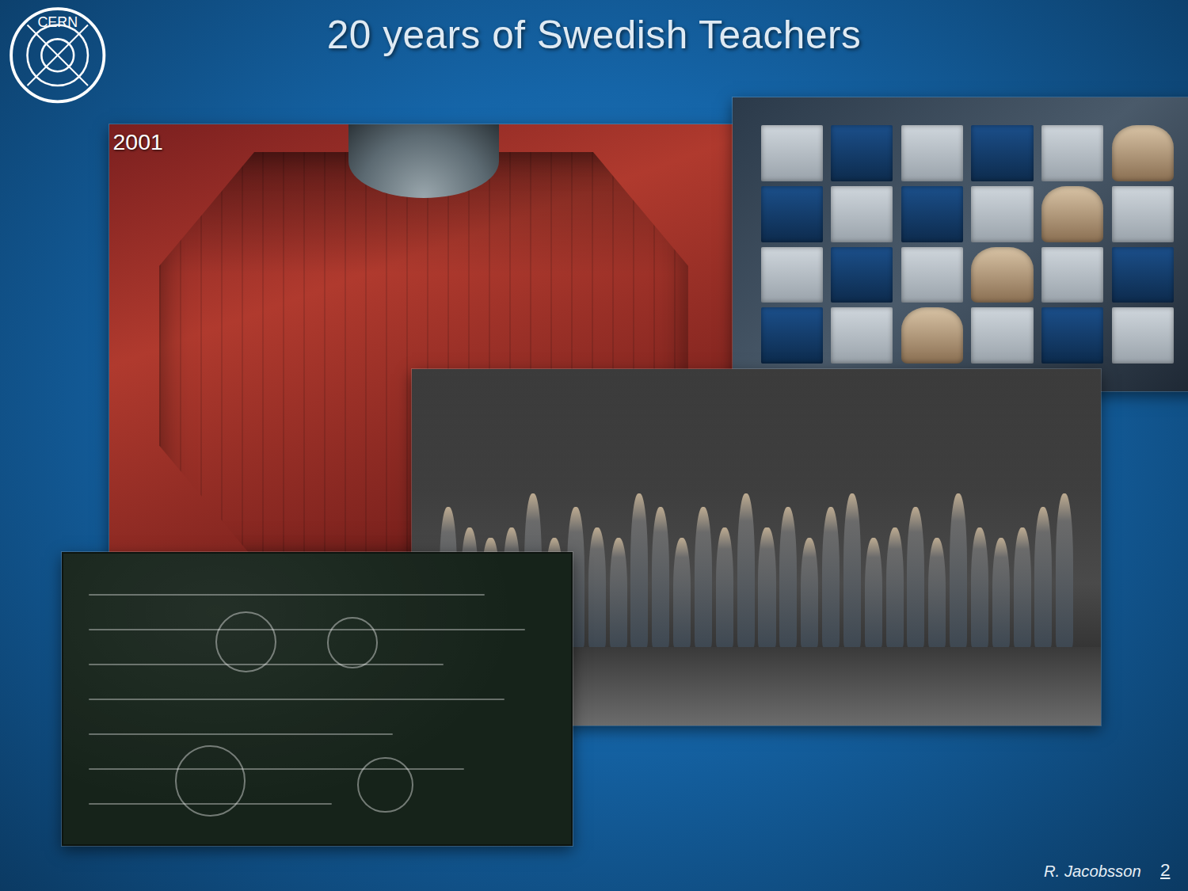CERN
20 years of Swedish Teachers
Teachers posing inside a red detector support structure.
2001
Teachers analysing particle physics events at computer workstations.
Group photo of the Swedish teachers programme participants in a CERN hall.
Blackboard with cosmology equations: Hubble parameter, density parameters Omega_M, Omega_Lambda, and the sum 0.04 + 0.23 + 0.73.
R. Jacobsson 2